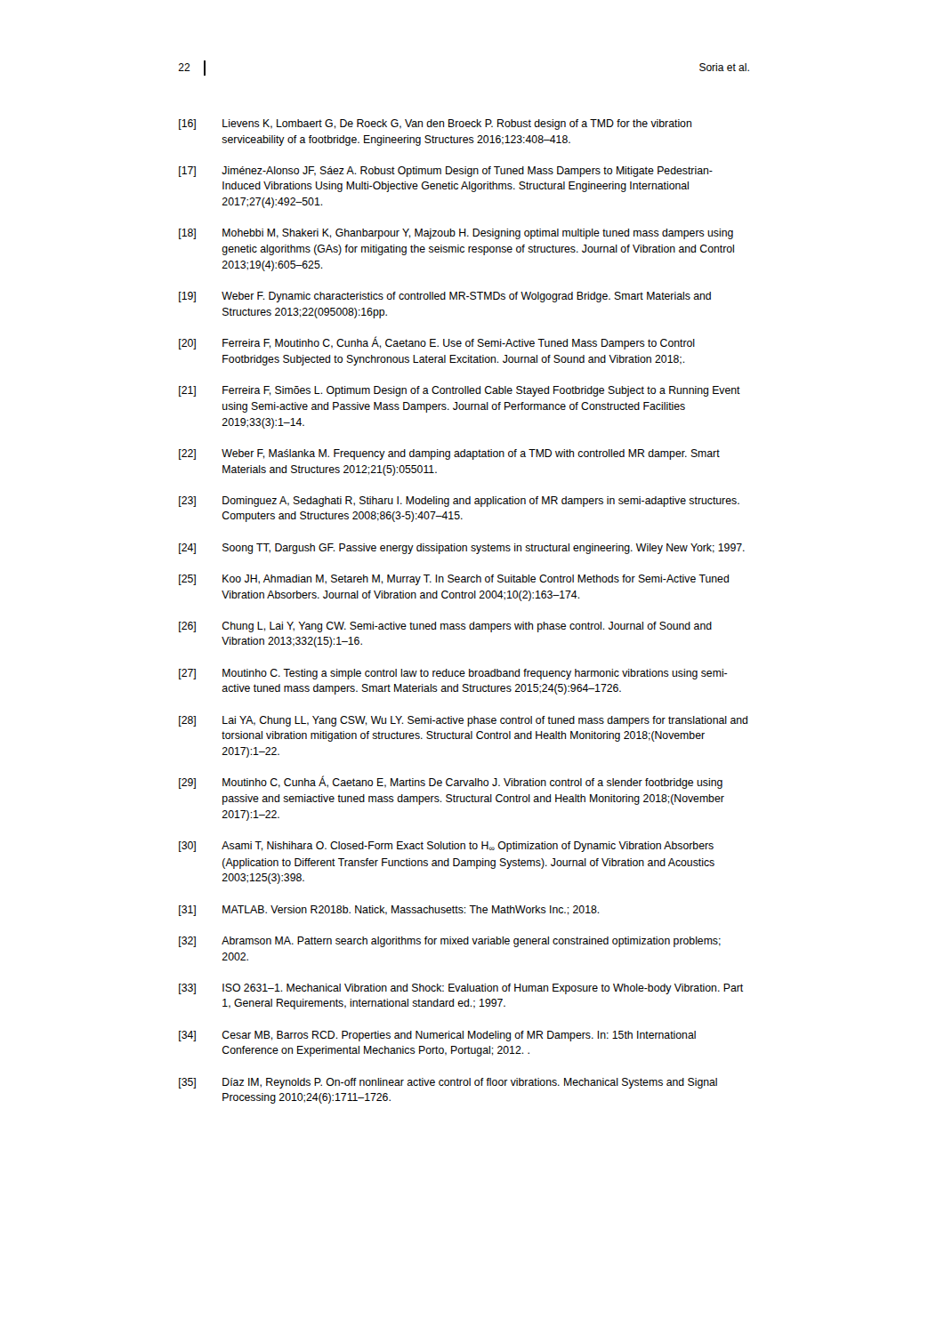22
Soria et al.
[16] Lievens K, Lombaert G, De Roeck G, Van den Broeck P. Robust design of a TMD for the vibration serviceability of a footbridge. Engineering Structures 2016;123:408–418.
[17] Jiménez-Alonso JF, Sáez A. Robust Optimum Design of Tuned Mass Dampers to Mitigate Pedestrian-Induced Vibrations Using Multi-Objective Genetic Algorithms. Structural Engineering International 2017;27(4):492–501.
[18] Mohebbi M, Shakeri K, Ghanbarpour Y, Majzoub H. Designing optimal multiple tuned mass dampers using genetic algorithms (GAs) for mitigating the seismic response of structures. Journal of Vibration and Control 2013;19(4):605–625.
[19] Weber F. Dynamic characteristics of controlled MR-STMDs of Wolgograd Bridge. Smart Materials and Structures 2013;22(095008):16pp.
[20] Ferreira F, Moutinho C, Cunha Á, Caetano E. Use of Semi-Active Tuned Mass Dampers to Control Footbridges Subjected to Synchronous Lateral Excitation. Journal of Sound and Vibration 2018;.
[21] Ferreira F, Simões L. Optimum Design of a Controlled Cable Stayed Footbridge Subject to a Running Event using Semi-active and Passive Mass Dampers. Journal of Performance of Constructed Facilities 2019;33(3):1–14.
[22] Weber F, Maślanka M. Frequency and damping adaptation of a TMD with controlled MR damper. Smart Materials and Structures 2012;21(5):055011.
[23] Dominguez A, Sedaghati R, Stiharu I. Modeling and application of MR dampers in semi-adaptive structures. Computers and Structures 2008;86(3-5):407–415.
[24] Soong TT, Dargush GF. Passive energy dissipation systems in structural engineering. Wiley New York; 1997.
[25] Koo JH, Ahmadian M, Setareh M, Murray T. In Search of Suitable Control Methods for Semi-Active Tuned Vibration Absorbers. Journal of Vibration and Control 2004;10(2):163–174.
[26] Chung L, Lai Y, Yang CW. Semi-active tuned mass dampers with phase control. Journal of Sound and Vibration 2013;332(15):1–16.
[27] Moutinho C. Testing a simple control law to reduce broadband frequency harmonic vibrations using semi-active tuned mass dampers. Smart Materials and Structures 2015;24(5):964–1726.
[28] Lai YA, Chung LL, Yang CSW, Wu LY. Semi-active phase control of tuned mass dampers for translational and torsional vibration mitigation of structures. Structural Control and Health Monitoring 2018;(November 2017):1–22.
[29] Moutinho C, Cunha Á, Caetano E, Martins De Carvalho J. Vibration control of a slender footbridge using passive and semiactive tuned mass dampers. Structural Control and Health Monitoring 2018;(November 2017):1–22.
[30] Asami T, Nishihara O. Closed-Form Exact Solution to H∞ Optimization of Dynamic Vibration Absorbers (Application to Different Transfer Functions and Damping Systems). Journal of Vibration and Acoustics 2003;125(3):398.
[31] MATLAB. Version R2018b. Natick, Massachusetts: The MathWorks Inc.; 2018.
[32] Abramson MA. Pattern search algorithms for mixed variable general constrained optimization problems; 2002.
[33] ISO 2631–1. Mechanical Vibration and Shock: Evaluation of Human Exposure to Whole-body Vibration. Part 1, General Requirements, international standard ed.; 1997.
[34] Cesar MB, Barros RCD. Properties and Numerical Modeling of MR Dampers. In: 15th International Conference on Experimental Mechanics Porto, Portugal; 2012. .
[35] Díaz IM, Reynolds P. On-off nonlinear active control of floor vibrations. Mechanical Systems and Signal Processing 2010;24(6):1711–1726.